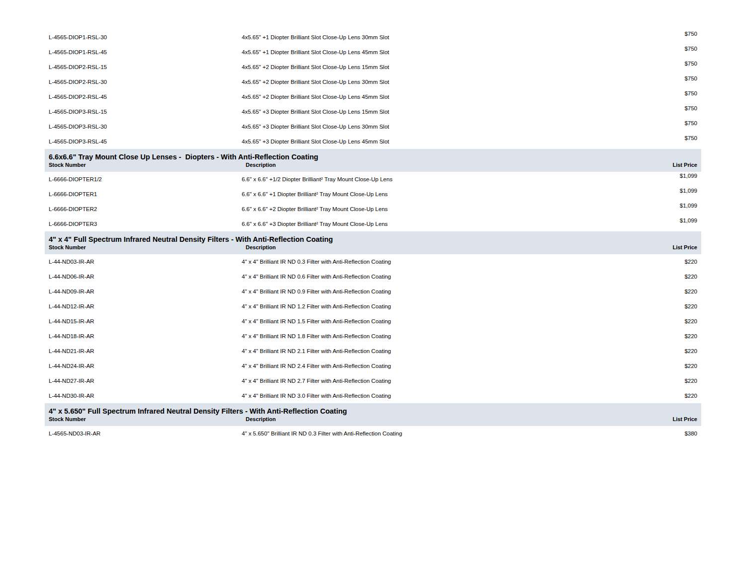| L-4565-DIOP1-RSL-30 | 4x5.65" +1 Diopter Brilliant Slot Close-Up Lens 30mm Slot | $750 |
| L-4565-DIOP1-RSL-45 | 4x5.65" +1 Diopter Brilliant Slot Close-Up Lens 45mm Slot | $750 |
| L-4565-DIOP2-RSL-15 | 4x5.65" +2 Diopter Brilliant Slot Close-Up Lens 15mm Slot | $750 |
| L-4565-DIOP2-RSL-30 | 4x5.65" +2 Diopter Brilliant Slot Close-Up Lens 30mm Slot | $750 |
| L-4565-DIOP2-RSL-45 | 4x5.65" +2 Diopter Brilliant Slot Close-Up Lens 45mm Slot | $750 |
| L-4565-DIOP3-RSL-15 | 4x5.65" +3 Diopter Brilliant Slot Close-Up Lens 15mm Slot | $750 |
| L-4565-DIOP3-RSL-30 | 4x5.65" +3 Diopter Brilliant Slot Close-Up Lens 30mm Slot | $750 |
| L-4565-DIOP3-RSL-45 | 4x5.65" +3 Diopter Brilliant Slot Close-Up Lens 45mm Slot | $750 |
| 6.6x6.6" Tray Mount Close Up Lenses - Diopters - With Anti-Reflection Coating |
| Stock Number | Description | List Price |
| L-6666-DIOPTER1/2 | 6.6" x 6.6" +1/2 Diopter Brilliant² Tray Mount Close-Up Lens | $1,099 |
| L-6666-DIOPTER1 | 6.6" x 6.6" +1 Diopter Brilliant² Tray Mount Close-Up Lens | $1,099 |
| L-6666-DIOPTER2 | 6.6" x 6.6" +2 Diopter Brilliant² Tray Mount Close-Up Lens | $1,099 |
| L-6666-DIOPTER3 | 6.6" x 6.6" +3 Diopter Brilliant² Tray Mount Close-Up Lens | $1,099 |
| 4" x 4" Full Spectrum Infrared Neutral Density Filters - With Anti-Reflection Coating |
| Stock Number | Description | List Price |
| L-44-ND03-IR-AR | 4" x 4" Brilliant IR ND 0.3 Filter with Anti-Reflection Coating | $220 |
| L-44-ND06-IR-AR | 4" x 4" Brilliant IR ND 0.6 Filter with Anti-Reflection Coating | $220 |
| L-44-ND09-IR-AR | 4" x 4" Brilliant IR ND 0.9 Filter with Anti-Reflection Coating | $220 |
| L-44-ND12-IR-AR | 4" x 4" Brilliant IR ND 1.2 Filter with Anti-Reflection Coating | $220 |
| L-44-ND15-IR-AR | 4" x 4" Brilliant IR ND 1.5 Filter with Anti-Reflection Coating | $220 |
| L-44-ND18-IR-AR | 4" x 4" Brilliant IR ND 1.8 Filter with Anti-Reflection Coating | $220 |
| L-44-ND21-IR-AR | 4" x 4" Brilliant IR ND 2.1 Filter with Anti-Reflection Coating | $220 |
| L-44-ND24-IR-AR | 4" x 4" Brilliant IR ND 2.4 Filter with Anti-Reflection Coating | $220 |
| L-44-ND27-IR-AR | 4" x 4" Brilliant IR ND 2.7 Filter with Anti-Reflection Coating | $220 |
| L-44-ND30-IR-AR | 4" x 4" Brilliant IR ND 3.0 Filter with Anti-Reflection Coating | $220 |
| 4" x 5.650" Full Spectrum Infrared Neutral Density Filters - With Anti-Reflection Coating |
| Stock Number | Description | List Price |
| L-4565-ND03-IR-AR | 4" x 5.650" Brilliant IR ND 0.3 Filter with Anti-Reflection Coating | $380 |